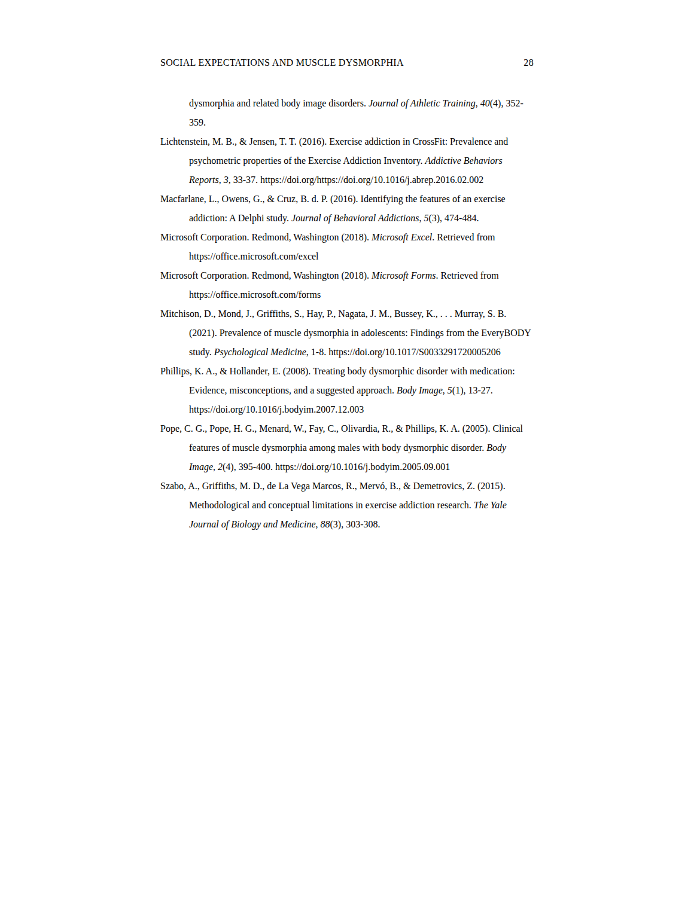Social Expectations and Muscle Dysmorphia 28
dysmorphia and related body image disorders. Journal of Athletic Training, 40(4), 352-
359.
Lichtenstein, M. B., & Jensen, T. T. (2016). Exercise addiction in CrossFit: Prevalence and psychometric properties of the Exercise Addiction Inventory. Addictive Behaviors Reports, 3, 33-37. https://doi.org/https://doi.org/10.1016/j.abrep.2016.02.002
Macfarlane, L., Owens, G., & Cruz, B. d. P. (2016). Identifying the features of an exercise addiction: A Delphi study. Journal of Behavioral Addictions, 5(3), 474-484.
Microsoft Corporation. Redmond, Washington (2018). Microsoft Excel. Retrieved from https://office.microsoft.com/excel
Microsoft Corporation. Redmond, Washington (2018). Microsoft Forms. Retrieved from https://office.microsoft.com/forms
Mitchison, D., Mond, J., Griffiths, S., Hay, P., Nagata, J. M., Bussey, K., . . . Murray, S. B. (2021). Prevalence of muscle dysmorphia in adolescents: Findings from the EveryBODY study. Psychological Medicine, 1-8. https://doi.org/10.1017/S0033291720005206
Phillips, K. A., & Hollander, E. (2008). Treating body dysmorphic disorder with medication: Evidence, misconceptions, and a suggested approach. Body Image, 5(1), 13-27. https://doi.org/10.1016/j.bodyim.2007.12.003
Pope, C. G., Pope, H. G., Menard, W., Fay, C., Olivardia, R., & Phillips, K. A. (2005). Clinical features of muscle dysmorphia among males with body dysmorphic disorder. Body Image, 2(4), 395-400. https://doi.org/10.1016/j.bodyim.2005.09.001
Szabo, A., Griffiths, M. D., de La Vega Marcos, R., Mervó, B., & Demetrovics, Z. (2015). Methodological and conceptual limitations in exercise addiction research. The Yale Journal of Biology and Medicine, 88(3), 303-308.